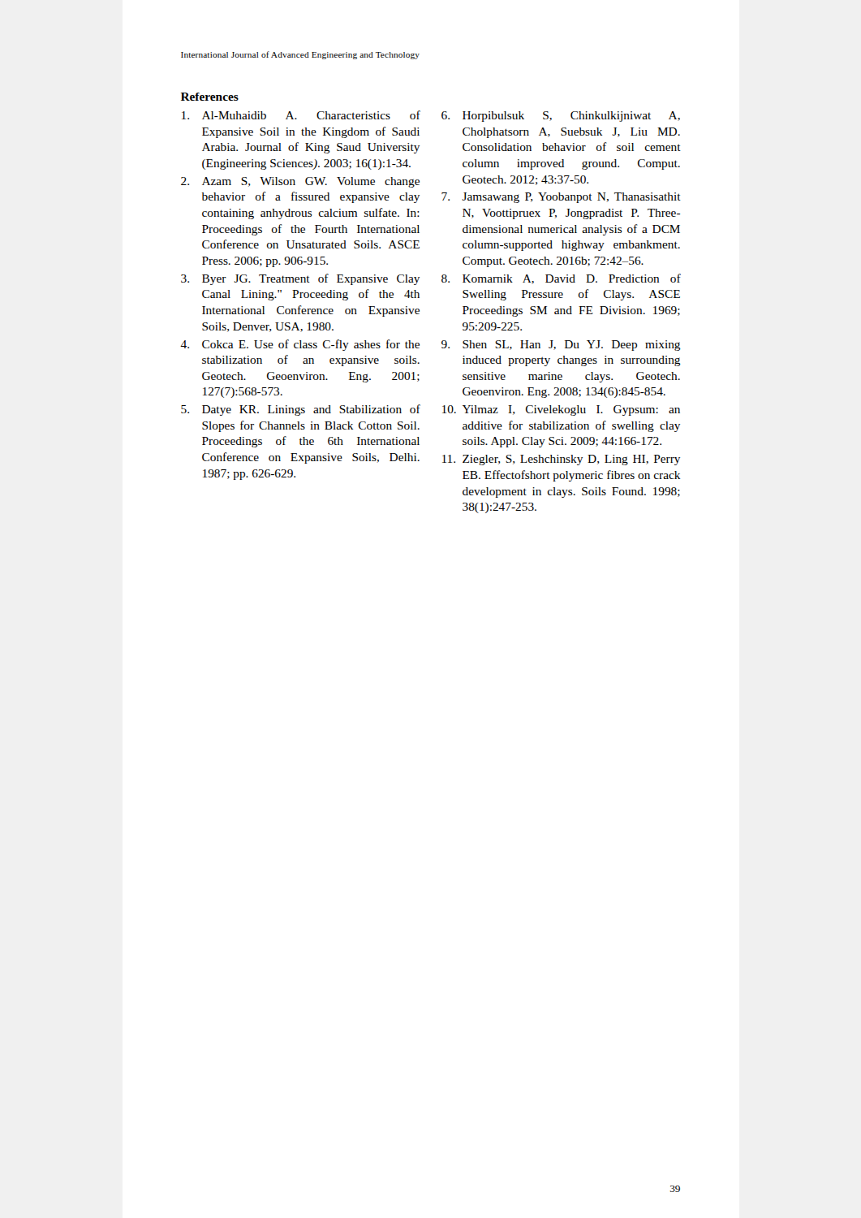International Journal of Advanced Engineering and Technology
References
1. Al-Muhaidib A. Characteristics of Expansive Soil in the Kingdom of Saudi Arabia. Journal of King Saud University (Engineering Sciences). 2003; 16(1):1-34.
2. Azam S, Wilson GW. Volume change behavior of a fissured expansive clay containing anhydrous calcium sulfate. In: Proceedings of the Fourth International Conference on Unsaturated Soils. ASCE Press. 2006; pp. 906-915.
3. Byer JG. Treatment of Expansive Clay Canal Lining." Proceeding of the 4th International Conference on Expansive Soils, Denver, USA, 1980.
4. Cokca E. Use of class C-fly ashes for the stabilization of an expansive soils. Geotech. Geoenviron. Eng. 2001; 127(7):568-573.
5. Datye KR. Linings and Stabilization of Slopes for Channels in Black Cotton Soil. Proceedings of the 6th International Conference on Expansive Soils, Delhi. 1987; pp. 626-629.
6. Horpibulsuk S, Chinkulkijniwat A, Cholphatsorn A, Suebsuk J, Liu MD. Consolidation behavior of soil cement column improved ground. Comput. Geotech. 2012; 43:37-50.
7. Jamsawang P, Yoobanpot N, Thanasisathit N, Voottipruex P, Jongpradist P. Three-dimensional numerical analysis of a DCM column-supported highway embankment. Comput. Geotech. 2016b; 72:42–56.
8. Komarnik A, David D. Prediction of Swelling Pressure of Clays. ASCE Proceedings SM and FE Division. 1969; 95:209-225.
9. Shen SL, Han J, Du YJ. Deep mixing induced property changes in surrounding sensitive marine clays. Geotech. Geoenviron. Eng. 2008; 134(6):845-854.
10. Yilmaz I, Civelekoglu I. Gypsum: an additive for stabilization of swelling clay soils. Appl. Clay Sci. 2009; 44:166-172.
11. Ziegler, S, Leshchinsky D, Ling HI, Perry EB. Effectofshort polymeric fibres on crack development in clays. Soils Found. 1998; 38(1):247-253.
39